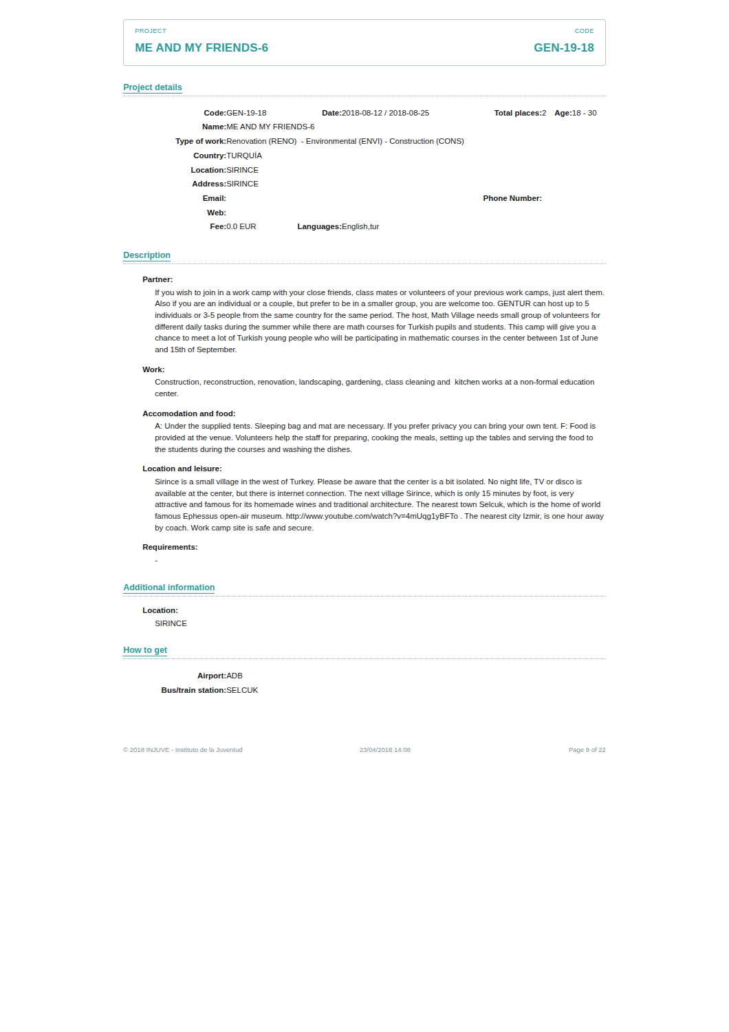Project
ME AND MY FRIENDS-6
Code
GEN-19-18
Project details
| Code: | GEN-19-18 | Date: | 2018-08-12 / 2018-08-25 | Total places: | 2 | Age: | 18 - 30 |
| Name: | ME AND MY FRIENDS-6 |
| Type of work: | Renovation (RENO) - Environmental (ENVI) - Construction (CONS) |
| Country: | TURQUÍA |
| Location: | SIRINCE |
| Address: | SIRINCE |
| Email: | | Phone Number: | |
| Web: | |
| Fee: | 0.0 EUR | Languages: | English,tur |
Description
Partner:
If you wish to join in a work camp with your close friends, class mates or volunteers of your previous work camps, just alert them. Also if you are an individual or a couple, but prefer to be in a smaller group, you are welcome too. GENTUR can host up to 5 individuals or 3-5 people from the same country for the same period. The host, Math Village needs small group of volunteers for different daily tasks during the summer while there are math courses for Turkish pupils and students. This camp will give you a chance to meet a lot of Turkish young people who will be participating in mathematic courses in the center between 1st of June and 15th of September.
Work:
Construction, reconstruction, renovation, landscaping, gardening, class cleaning and kitchen works at a non-formal education center.
Accomodation and food:
A: Under the supplied tents. Sleeping bag and mat are necessary. If you prefer privacy you can bring your own tent. F: Food is provided at the venue. Volunteers help the staff for preparing, cooking the meals, setting up the tables and serving the food to the students during the courses and washing the dishes.
Location and leisure:
Sirince is a small village in the west of Turkey. Please be aware that the center is a bit isolated. No night life, TV or disco is available at the center, but there is internet connection. The next village Sirince, which is only 15 minutes by foot, is very attractive and famous for its homemade wines and traditional architecture. The nearest town Selcuk, which is the home of world famous Ephessus open-air museum. http://www.youtube.com/watch?v=4mUqg1yBFTo . The nearest city Izmir, is one hour away by coach. Work camp site is safe and secure.
Requirements:
-
Additional information
Location:
SIRINCE
How to get
| Airport: | ADB |
| Bus/train station: | SELCUK |
© 2018 INJUVE - Instituto de la Juventud
23/04/2018 14:08
Page 9 of 22